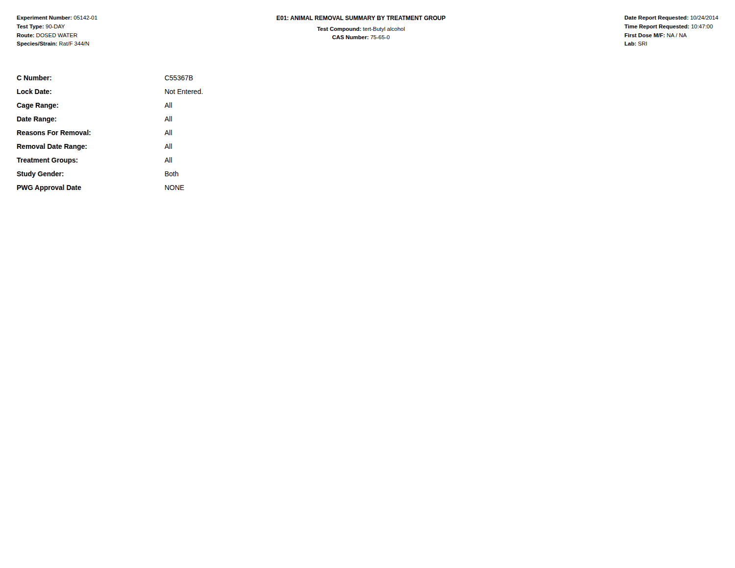Experiment Number: 05142-01
Test Type: 90-DAY
Route: DOSED WATER
Species/Strain: Rat/F 344/N
E01: ANIMAL REMOVAL SUMMARY BY TREATMENT GROUP
Test Compound: tert-Butyl alcohol
CAS Number: 75-65-0
Date Report Requested: 10/24/2014
Time Report Requested: 10:47:00
First Dose M/F: NA / NA
Lab: SRI
| C Number: | C55367B |
| Lock Date: | Not Entered. |
| Cage Range: | All |
| Date Range: | All |
| Reasons For Removal: | All |
| Removal Date Range: | All |
| Treatment Groups: | All |
| Study Gender: | Both |
| PWG Approval Date | NONE |